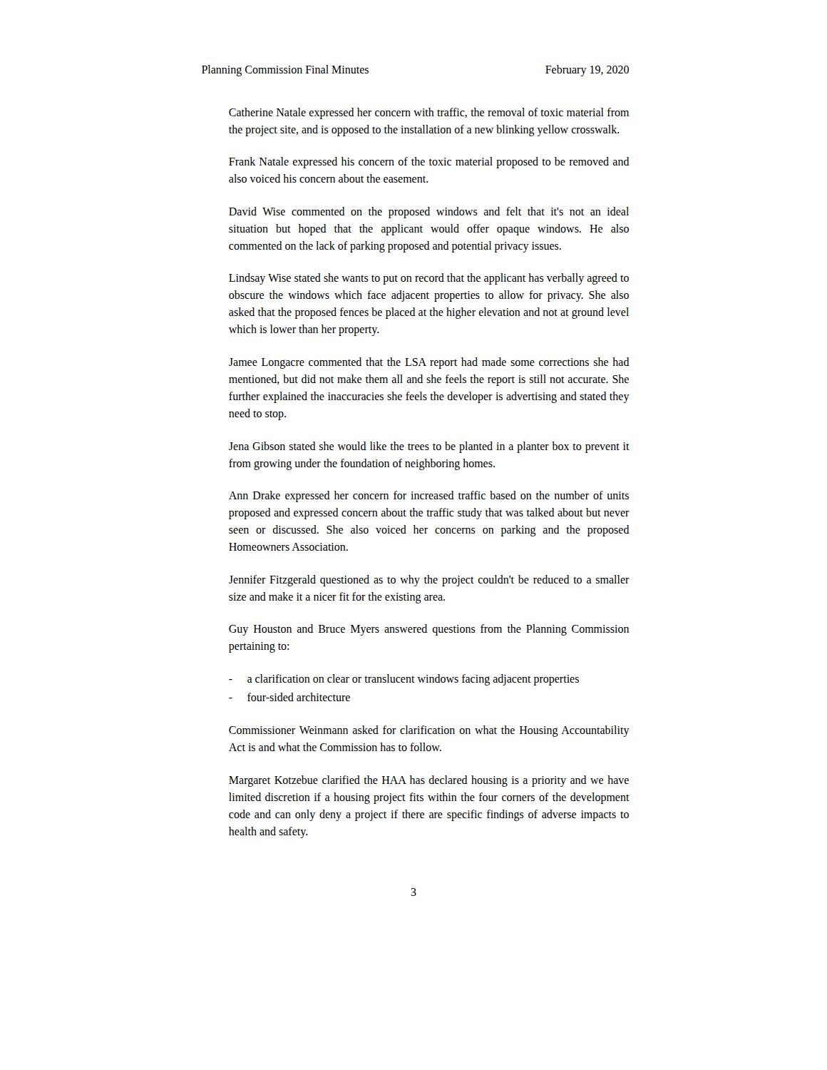Planning Commission Final Minutes
February 19, 2020
Catherine Natale expressed her concern with traffic, the removal of toxic material from the project site, and is opposed to the installation of a new blinking yellow crosswalk.
Frank Natale expressed his concern of the toxic material proposed to be removed and also voiced his concern about the easement.
David Wise commented on the proposed windows and felt that it's not an ideal situation but hoped that the applicant would offer opaque windows. He also commented on the lack of parking proposed and potential privacy issues.
Lindsay Wise stated she wants to put on record that the applicant has verbally agreed to obscure the windows which face adjacent properties to allow for privacy. She also asked that the proposed fences be placed at the higher elevation and not at ground level which is lower than her property.
Jamee Longacre commented that the LSA report had made some corrections she had mentioned, but did not make them all and she feels the report is still not accurate. She further explained the inaccuracies she feels the developer is advertising and stated they need to stop.
Jena Gibson stated she would like the trees to be planted in a planter box to prevent it from growing under the foundation of neighboring homes.
Ann Drake expressed her concern for increased traffic based on the number of units proposed and expressed concern about the traffic study that was talked about but never seen or discussed. She also voiced her concerns on parking and the proposed Homeowners Association.
Jennifer Fitzgerald questioned as to why the project couldn't be reduced to a smaller size and make it a nicer fit for the existing area.
Guy Houston and Bruce Myers answered questions from the Planning Commission pertaining to:
a clarification on clear or translucent windows facing adjacent properties
four-sided architecture
Commissioner Weinmann asked for clarification on what the Housing Accountability Act is and what the Commission has to follow.
Margaret Kotzebue clarified the HAA has declared housing is a priority and we have limited discretion if a housing project fits within the four corners of the development code and can only deny a project if there are specific findings of adverse impacts to health and safety.
3